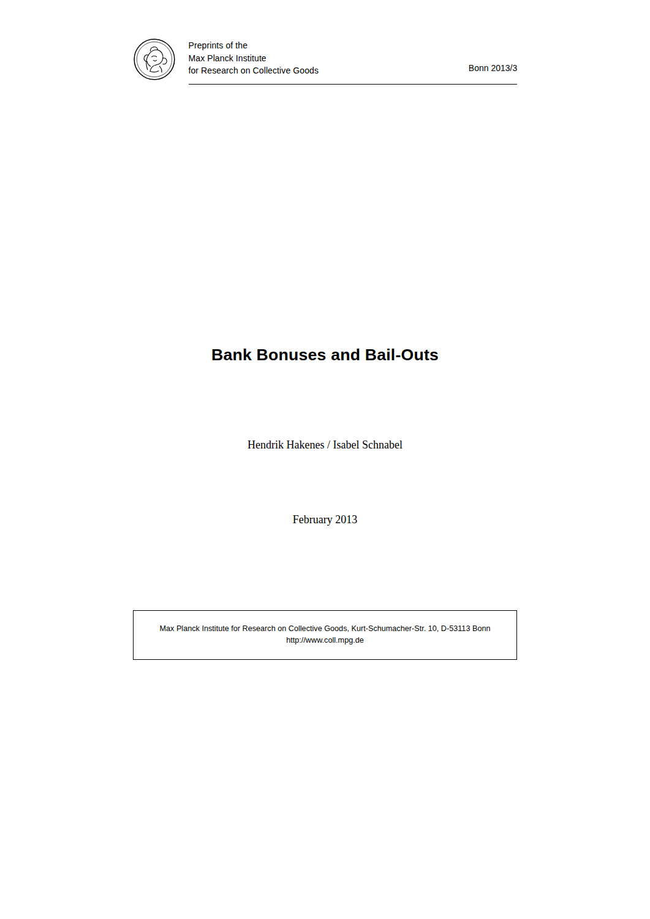Preprints of the
Max Planck Institute
for Research on Collective Goods
Bonn 2013/3
Bank Bonuses and Bail-Outs
Hendrik Hakenes / Isabel Schnabel
February 2013
Max Planck Institute for Research on Collective Goods, Kurt-Schumacher-Str. 10, D-53113 Bonn
http://www.coll.mpg.de